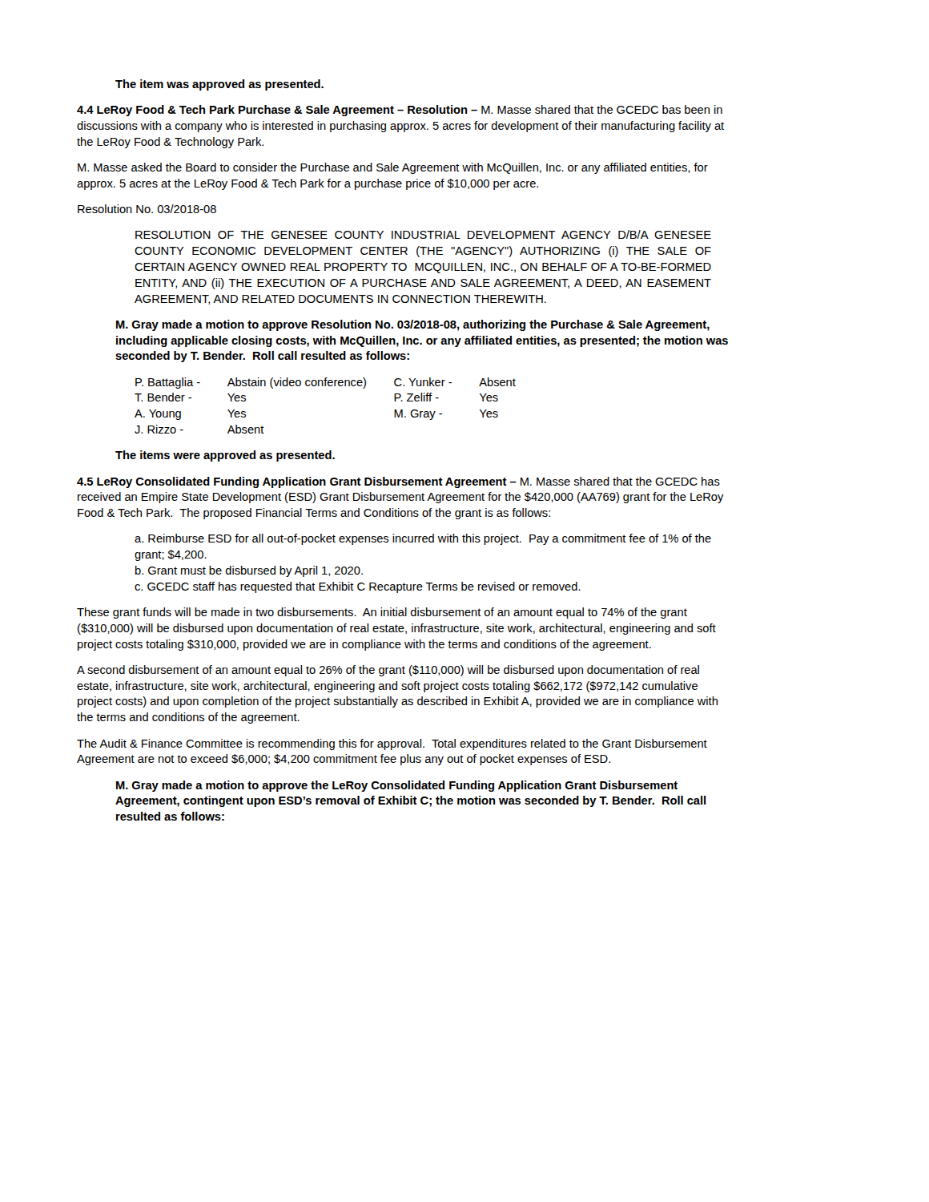The item was approved as presented.
4.4 LeRoy Food & Tech Park Purchase & Sale Agreement – Resolution – M. Masse shared that the GCEDC bas been in discussions with a company who is interested in purchasing approx. 5 acres for development of their manufacturing facility at the LeRoy Food & Technology Park.
M. Masse asked the Board to consider the Purchase and Sale Agreement with McQuillen, Inc. or any affiliated entities, for approx. 5 acres at the LeRoy Food & Tech Park for a purchase price of $10,000 per acre.
Resolution No. 03/2018-08
RESOLUTION OF THE GENESEE COUNTY INDUSTRIAL DEVELOPMENT AGENCY D/B/A GENESEE COUNTY ECONOMIC DEVELOPMENT CENTER (THE "AGENCY") AUTHORIZING (i) THE SALE OF CERTAIN AGENCY OWNED REAL PROPERTY TO MCQUILLEN, INC., ON BEHALF OF A TO-BE-FORMED ENTITY, AND (ii) THE EXECUTION OF A PURCHASE AND SALE AGREEMENT, A DEED, AN EASEMENT AGREEMENT, AND RELATED DOCUMENTS IN CONNECTION THEREWITH.
M. Gray made a motion to approve Resolution No. 03/2018-08, authorizing the Purchase & Sale Agreement, including applicable closing costs, with McQuillen, Inc. or any affiliated entities, as presented; the motion was seconded by T. Bender. Roll call resulted as follows:
| P. Battaglia - | Abstain (video conference) | C. Yunker - | Absent |
| T. Bender - | Yes | P. Zeliff - | Yes |
| A. Young | Yes | M. Gray - | Yes |
| J. Rizzo - | Absent | | |
The items were approved as presented.
4.5 LeRoy Consolidated Funding Application Grant Disbursement Agreement – M. Masse shared that the GCEDC has received an Empire State Development (ESD) Grant Disbursement Agreement for the $420,000 (AA769) grant for the LeRoy Food & Tech Park. The proposed Financial Terms and Conditions of the grant is as follows:
a. Reimburse ESD for all out-of-pocket expenses incurred with this project. Pay a commitment fee of 1% of the grant; $4,200.
b. Grant must be disbursed by April 1, 2020.
c. GCEDC staff has requested that Exhibit C Recapture Terms be revised or removed.
These grant funds will be made in two disbursements. An initial disbursement of an amount equal to 74% of the grant ($310,000) will be disbursed upon documentation of real estate, infrastructure, site work, architectural, engineering and soft project costs totaling $310,000, provided we are in compliance with the terms and conditions of the agreement.
A second disbursement of an amount equal to 26% of the grant ($110,000) will be disbursed upon documentation of real estate, infrastructure, site work, architectural, engineering and soft project costs totaling $662,172 ($972,142 cumulative project costs) and upon completion of the project substantially as described in Exhibit A, provided we are in compliance with the terms and conditions of the agreement.
The Audit & Finance Committee is recommending this for approval. Total expenditures related to the Grant Disbursement Agreement are not to exceed $6,000; $4,200 commitment fee plus any out of pocket expenses of ESD.
M. Gray made a motion to approve the LeRoy Consolidated Funding Application Grant Disbursement Agreement, contingent upon ESD’s removal of Exhibit C; the motion was seconded by T. Bender. Roll call resulted as follows: